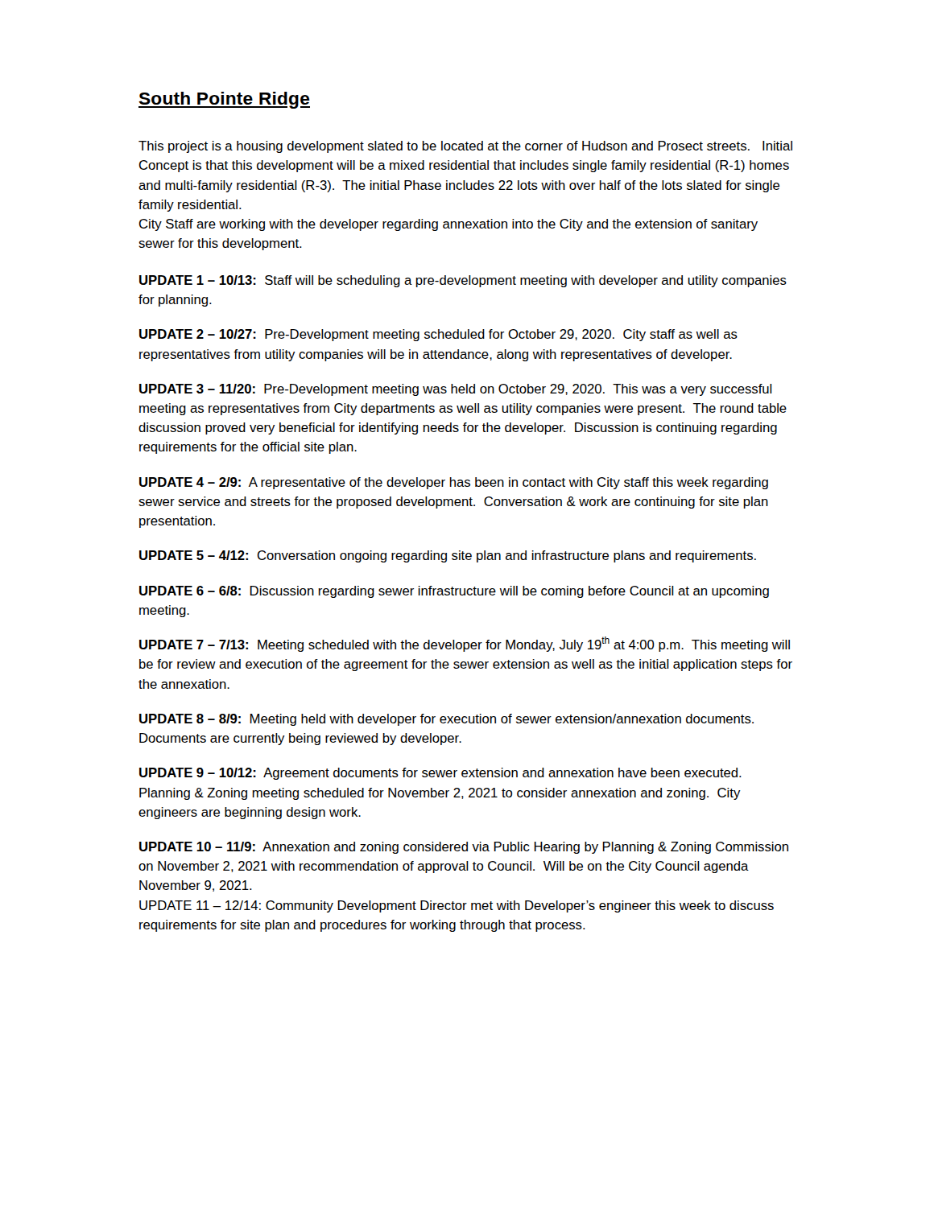South Pointe Ridge
This project is a housing development slated to be located at the corner of Hudson and Prosect streets. Initial Concept is that this development will be a mixed residential that includes single family residential (R-1) homes and multi-family residential (R-3). The initial Phase includes 22 lots with over half of the lots slated for single family residential.
City Staff are working with the developer regarding annexation into the City and the extension of sanitary sewer for this development.
UPDATE 1 – 10/13: Staff will be scheduling a pre-development meeting with developer and utility companies for planning.
UPDATE 2 – 10/27: Pre-Development meeting scheduled for October 29, 2020. City staff as well as representatives from utility companies will be in attendance, along with representatives of developer.
UPDATE 3 – 11/20: Pre-Development meeting was held on October 29, 2020. This was a very successful meeting as representatives from City departments as well as utility companies were present. The round table discussion proved very beneficial for identifying needs for the developer. Discussion is continuing regarding requirements for the official site plan.
UPDATE 4 – 2/9: A representative of the developer has been in contact with City staff this week regarding sewer service and streets for the proposed development. Conversation & work are continuing for site plan presentation.
UPDATE 5 – 4/12: Conversation ongoing regarding site plan and infrastructure plans and requirements.
UPDATE 6 – 6/8: Discussion regarding sewer infrastructure will be coming before Council at an upcoming meeting.
UPDATE 7 – 7/13: Meeting scheduled with the developer for Monday, July 19th at 4:00 p.m. This meeting will be for review and execution of the agreement for the sewer extension as well as the initial application steps for the annexation.
UPDATE 8 – 8/9: Meeting held with developer for execution of sewer extension/annexation documents. Documents are currently being reviewed by developer.
UPDATE 9 – 10/12: Agreement documents for sewer extension and annexation have been executed. Planning & Zoning meeting scheduled for November 2, 2021 to consider annexation and zoning. City engineers are beginning design work.
UPDATE 10 – 11/9: Annexation and zoning considered via Public Hearing by Planning & Zoning Commission on November 2, 2021 with recommendation of approval to Council. Will be on the City Council agenda November 9, 2021.
UPDATE 11 – 12/14: Community Development Director met with Developer’s engineer this week to discuss requirements for site plan and procedures for working through that process.